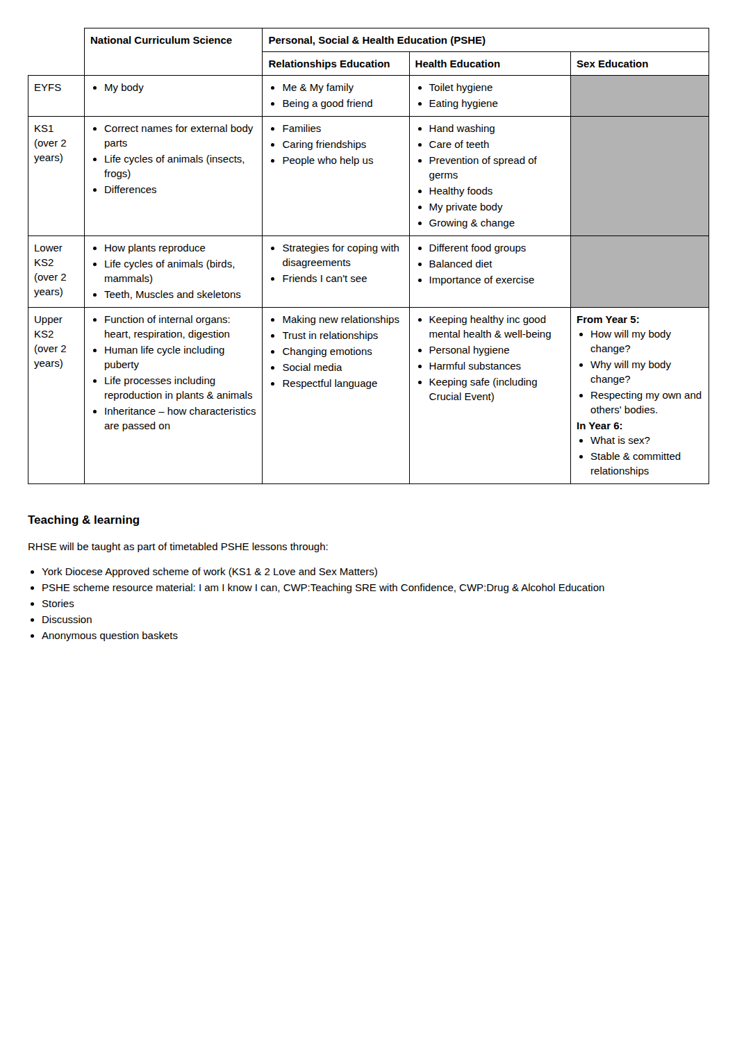| | National Curriculum Science | Personal, Social & Health Education (PSHE) |
| --- | --- | --- |
| Relationships Education | Health Education | Sex Education |
| EYFS | My body | Me & My family Being a good friend | Toilet hygiene Eating hygiene | |
| KS1 (over 2 years) | Correct names for external body parts Life cycles of animals (insects, frogs) Differences | Families Caring friendships People who help us | Hand washing Care of teeth Prevention of spread of germs Healthy foods My private body Growing & change | |
| Lower KS2 (over 2 years) | How plants reproduce Life cycles of animals (birds, mammals) Teeth, Muscles and skeletons | Strategies for coping with disagreements Friends I can't see | Different food groups Balanced diet Importance of exercise | |
| Upper KS2 (over 2 years) | Function of internal organs: heart, respiration, digestion Human life cycle including puberty Life processes including reproduction in plants & animals Inheritance – how characteristics are passed on | Making new relationships Trust in relationships Changing emotions Social media Respectful language | Keeping healthy inc good mental health & well-being Personal hygiene Harmful substances Keeping safe (including Crucial Event) | From Year 5: How will my body change? Why will my body change? Respecting my own and others' bodies. In Year 6: What is sex? Stable & committed relationships |
Teaching & learning
RHSE will be taught as part of timetabled PSHE lessons through:
York Diocese Approved scheme of work (KS1 & 2 Love and Sex Matters)
PSHE scheme resource material: I am I know I can, CWP:Teaching SRE with Confidence, CWP:Drug & Alcohol Education
Stories
Discussion
Anonymous question baskets